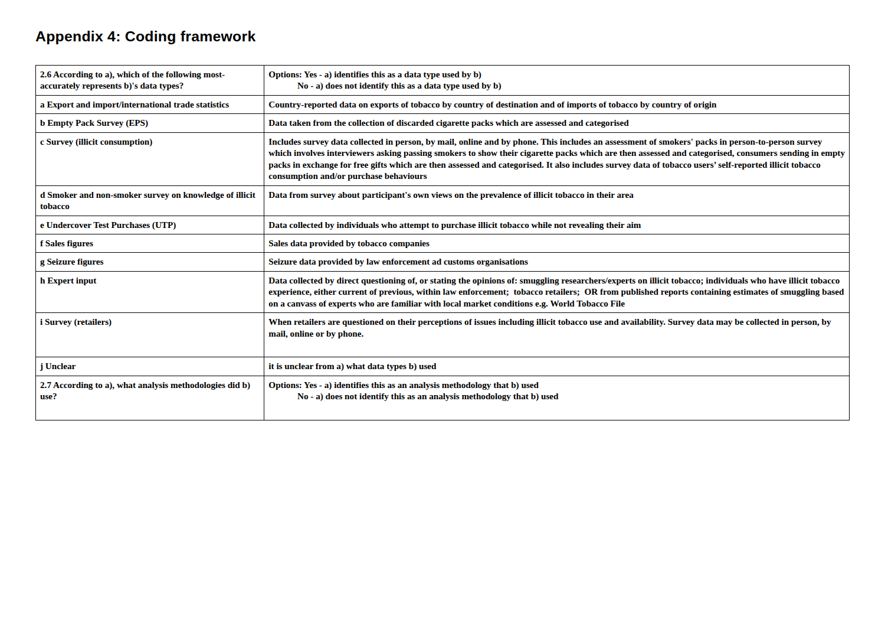Appendix 4: Coding framework
| 2.6 According to a), which of the following most-accurately represents b)'s data types? | Options: Yes - a) identifies this as a data type used by b) No - a) does not identify this as a data type used by b) |
| a Export and import/international trade statistics | Country-reported data on exports of tobacco by country of destination and of imports of tobacco by country of origin |
| b Empty Pack Survey (EPS) | Data taken from the collection of discarded cigarette packs which are assessed and categorised |
| c Survey (illicit consumption) | Includes survey data collected in person, by mail, online and by phone. This includes an assessment of smokers' packs in person-to-person survey which involves interviewers asking passing smokers to show their cigarette packs which are then assessed and categorised, consumers sending in empty packs in exchange for free gifts which are then assessed and categorised. It also includes survey data of tobacco users’ self-reported illicit tobacco consumption and/or purchase behaviours |
| d Smoker and non-smoker survey on knowledge of illicit tobacco | Data from survey about participant's own views on the prevalence of illicit tobacco in their area |
| e Undercover Test Purchases (UTP) | Data collected by individuals who attempt to purchase illicit tobacco while not revealing their aim |
| f Sales figures | Sales data provided by tobacco companies |
| g Seizure figures | Seizure data provided by law enforcement ad customs organisations |
| h Expert input | Data collected by direct questioning of, or stating the opinions of: smuggling researchers/experts on illicit tobacco; individuals who have illicit tobacco experience, either current of previous, within law enforcement; tobacco retailers; OR from published reports containing estimates of smuggling based on a canvass of experts who are familiar with local market conditions e.g. World Tobacco File |
| i Survey (retailers) | When retailers are questioned on their perceptions of issues including illicit tobacco use and availability. Survey data may be collected in person, by mail, online or by phone. |
| j Unclear | it is unclear from a) what data types b) used |
| 2.7 According to a), what analysis methodologies did b) use? | Options: Yes - a) identifies this as an analysis methodology that b) used No - a) does not identify this as an analysis methodology that b) used |